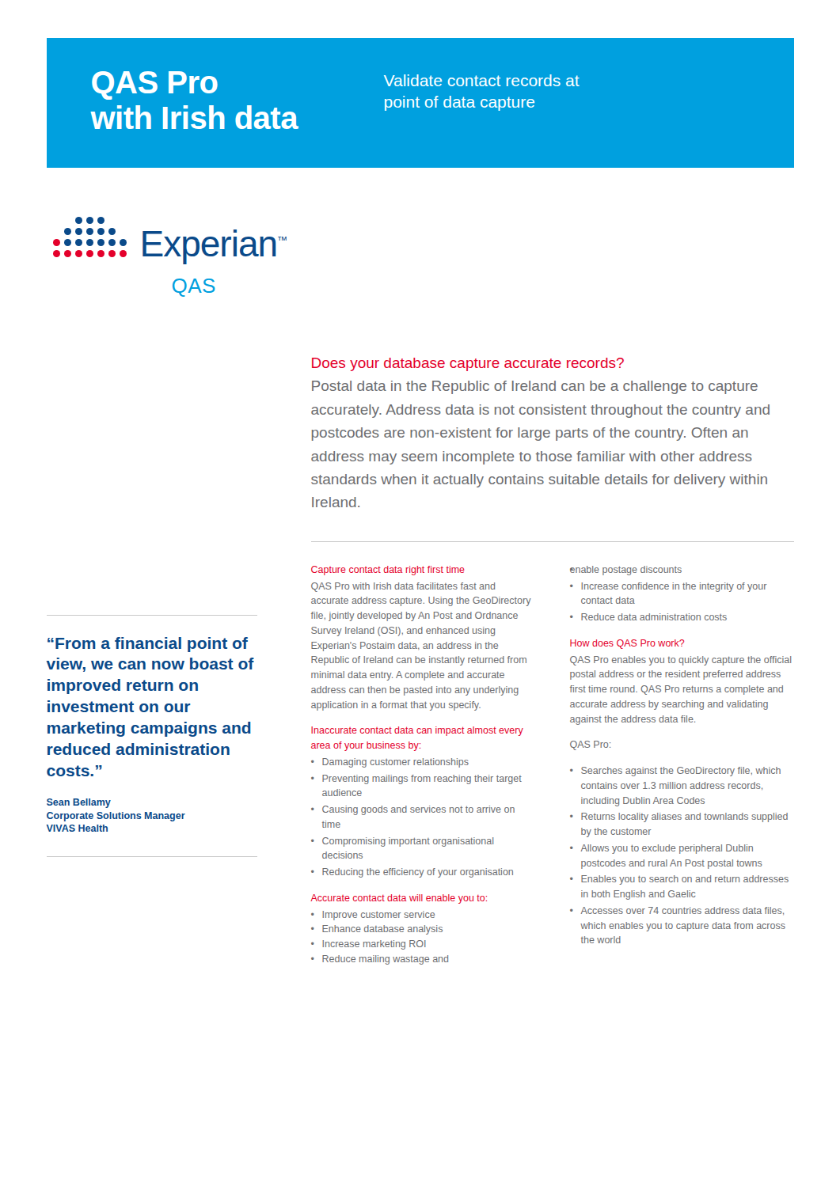QAS Pro
with Irish data
Validate contact records at
point of data capture
Experian™
QAS
“From a financial point of view, we can now boast of improved return on investment on our marketing campaigns and reduced administration costs.”
Sean Bellamy
Corporate Solutions Manager
VIVAS Health
Does your database capture accurate records?
Postal data in the Republic of Ireland can be a challenge to capture accurately. Address data is not consistent throughout the country and postcodes are non-existent for large parts of the country. Often an address may seem incomplete to those familiar with other address standards when it actually contains suitable details for delivery within Ireland.
Capture contact data right first time
QAS Pro with Irish data facilitates fast and accurate address capture. Using the GeoDirectory file, jointly developed by An Post and Ordnance Survey Ireland (OSI), and enhanced using Experian's Postaim data, an address in the Republic of Ireland can be instantly returned from minimal data entry. A complete and accurate address can then be pasted into any underlying application in a format that you specify.
Inaccurate contact data can impact almost every area of your business by:
Damaging customer relationships
Preventing mailings from reaching their target audience
Causing goods and services not to arrive on time
Compromising important organisational decisions
Reducing the efficiency of your organisation
Accurate contact data will enable you to:
Improve customer service
Enhance database analysis
Increase marketing ROI
Reduce mailing wastage and
enable postage discounts
Increase confidence in the integrity of your contact data
Reduce data administration costs
How does QAS Pro work?
QAS Pro enables you to quickly capture the official postal address or the resident preferred address first time round. QAS Pro returns a complete and accurate address by searching and validating against the address data file.
QAS Pro:
Searches against the GeoDirectory file, which contains over 1.3 million address records, including Dublin Area Codes
Returns locality aliases and townlands supplied by the customer
Allows you to exclude peripheral Dublin postcodes and rural An Post postal towns
Enables you to search on and return addresses in both English and Gaelic
Accesses over 74 countries address data files, which enables you to capture data from across the world